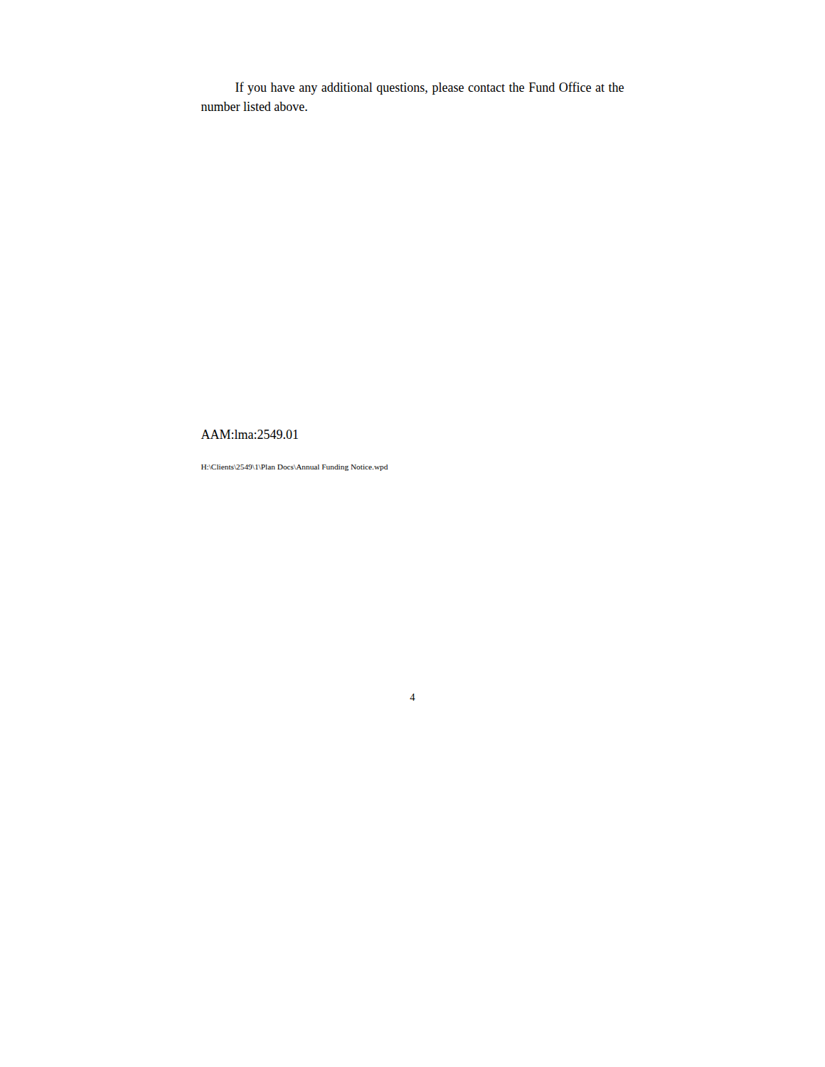If you have any additional questions, please contact the Fund Office at the number listed above.
AAM:lma:2549.01
H:\Clients\2549\1\Plan Docs\Annual Funding Notice.wpd
4